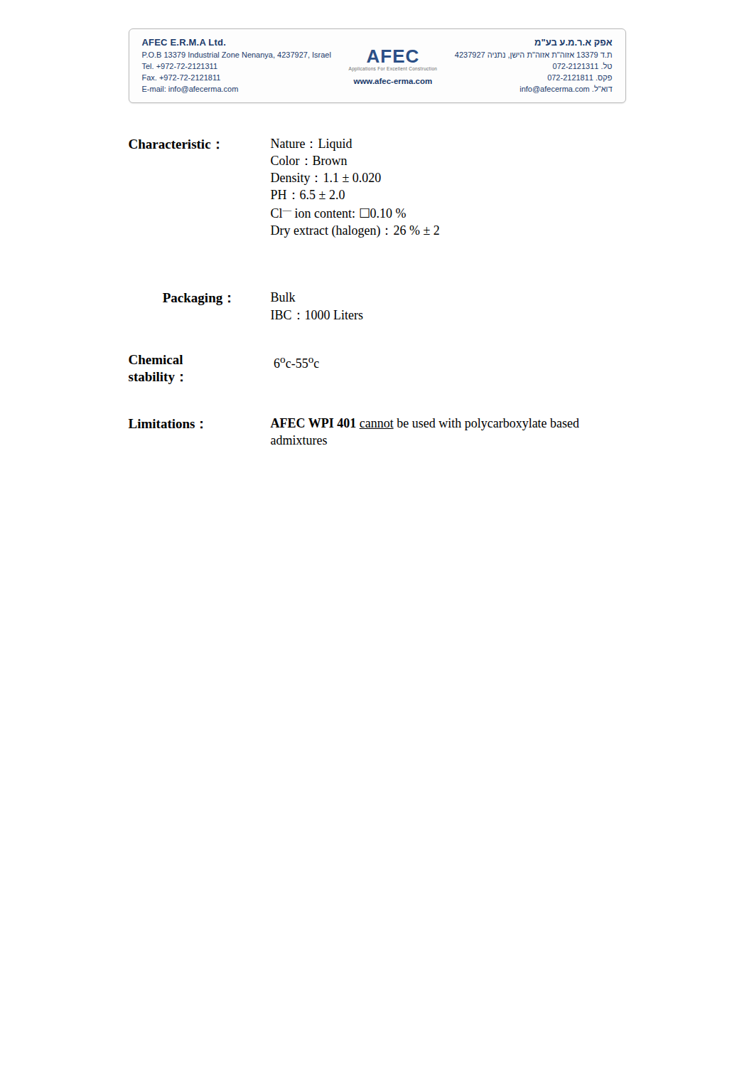AFEC E.R.M.A Ltd.
P.O.B 13379 Industrial Zone Nenanya, 4237927, Israel
Tel. +972-72-2121311
Fax. +972-72-2121811
E-mail: info@afecerma.com
AFEC
Applications For Excellent Construction
www.afec-erma.com
אפק א.ר.מ.ע בע"מ
ת.ד 13379 אזוה"ת אזוה"ת הישן, נתניה 4237927
טל. 072-2121311
פקס. 072-2121811
דוא"ל. info@afecerma.com
| Characteristic： | Nature：Liquid Color：Brown Density：1.1 ± 0.020 PH：6.5 ± 2.0 Cl — ion content: ☐ 0.10 % Dry extract (halogen)：26 % ± 2 |
| Packaging： | Bulk IBC：1000 Liters |
| Chemical stability： | 6 o c-55 o c |
| Limitations： | AFEC WPI 401 cannot be used with polycarboxylate based admixtures |